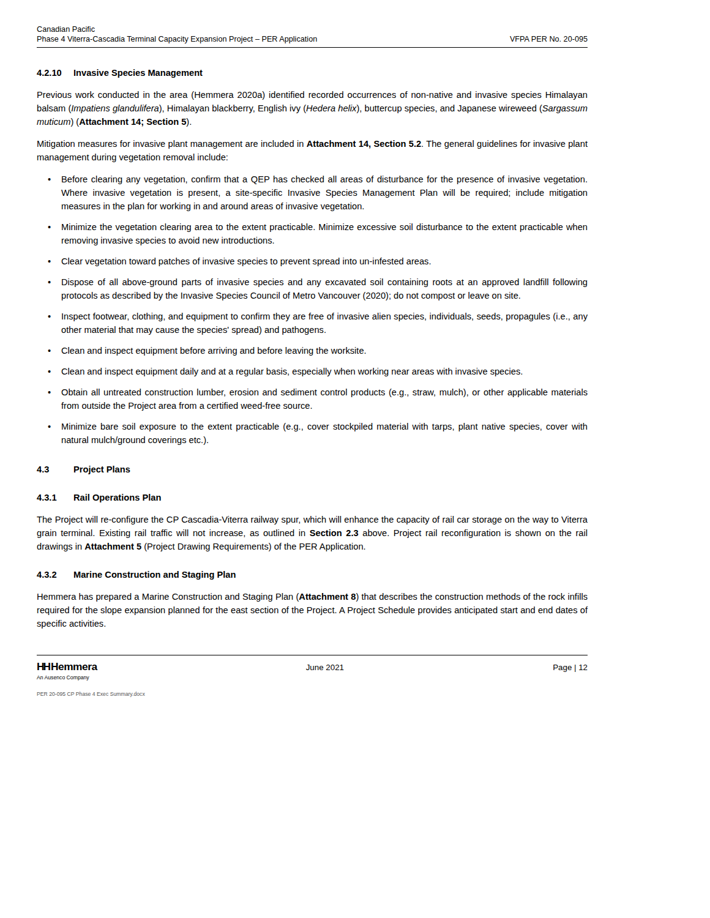Canadian Pacific
Phase 4 Viterra-Cascadia Terminal Capacity Expansion Project – PER Application
VFPA PER No. 20-095
4.2.10 Invasive Species Management
Previous work conducted in the area (Hemmera 2020a) identified recorded occurrences of non-native and invasive species Himalayan balsam (Impatiens glandulifera), Himalayan blackberry, English ivy (Hedera helix), buttercup species, and Japanese wireweed (Sargassum muticum) (Attachment 14; Section 5).
Mitigation measures for invasive plant management are included in Attachment 14, Section 5.2. The general guidelines for invasive plant management during vegetation removal include:
Before clearing any vegetation, confirm that a QEP has checked all areas of disturbance for the presence of invasive vegetation. Where invasive vegetation is present, a site-specific Invasive Species Management Plan will be required; include mitigation measures in the plan for working in and around areas of invasive vegetation.
Minimize the vegetation clearing area to the extent practicable. Minimize excessive soil disturbance to the extent practicable when removing invasive species to avoid new introductions.
Clear vegetation toward patches of invasive species to prevent spread into un-infested areas.
Dispose of all above-ground parts of invasive species and any excavated soil containing roots at an approved landfill following protocols as described by the Invasive Species Council of Metro Vancouver (2020); do not compost or leave on site.
Inspect footwear, clothing, and equipment to confirm they are free of invasive alien species, individuals, seeds, propagules (i.e., any other material that may cause the species' spread) and pathogens.
Clean and inspect equipment before arriving and before leaving the worksite.
Clean and inspect equipment daily and at a regular basis, especially when working near areas with invasive species.
Obtain all untreated construction lumber, erosion and sediment control products (e.g., straw, mulch), or other applicable materials from outside the Project area from a certified weed-free source.
Minimize bare soil exposure to the extent practicable (e.g., cover stockpiled material with tarps, plant native species, cover with natural mulch/ground coverings etc.).
4.3 Project Plans
4.3.1 Rail Operations Plan
The Project will re-configure the CP Cascadia-Viterra railway spur, which will enhance the capacity of rail car storage on the way to Viterra grain terminal. Existing rail traffic will not increase, as outlined in Section 2.3 above. Project rail reconfiguration is shown on the rail drawings in Attachment 5 (Project Drawing Requirements) of the PER Application.
4.3.2 Marine Construction and Staging Plan
Hemmera has prepared a Marine Construction and Staging Plan (Attachment 8) that describes the construction methods of the rock infills required for the slope expansion planned for the east section of the Project. A Project Schedule provides anticipated start and end dates of specific activities.
HHHemmera An Ausenco Company
June 2021
Page | 12
PER 20-095 CP Phase 4 Exec Summary.docx